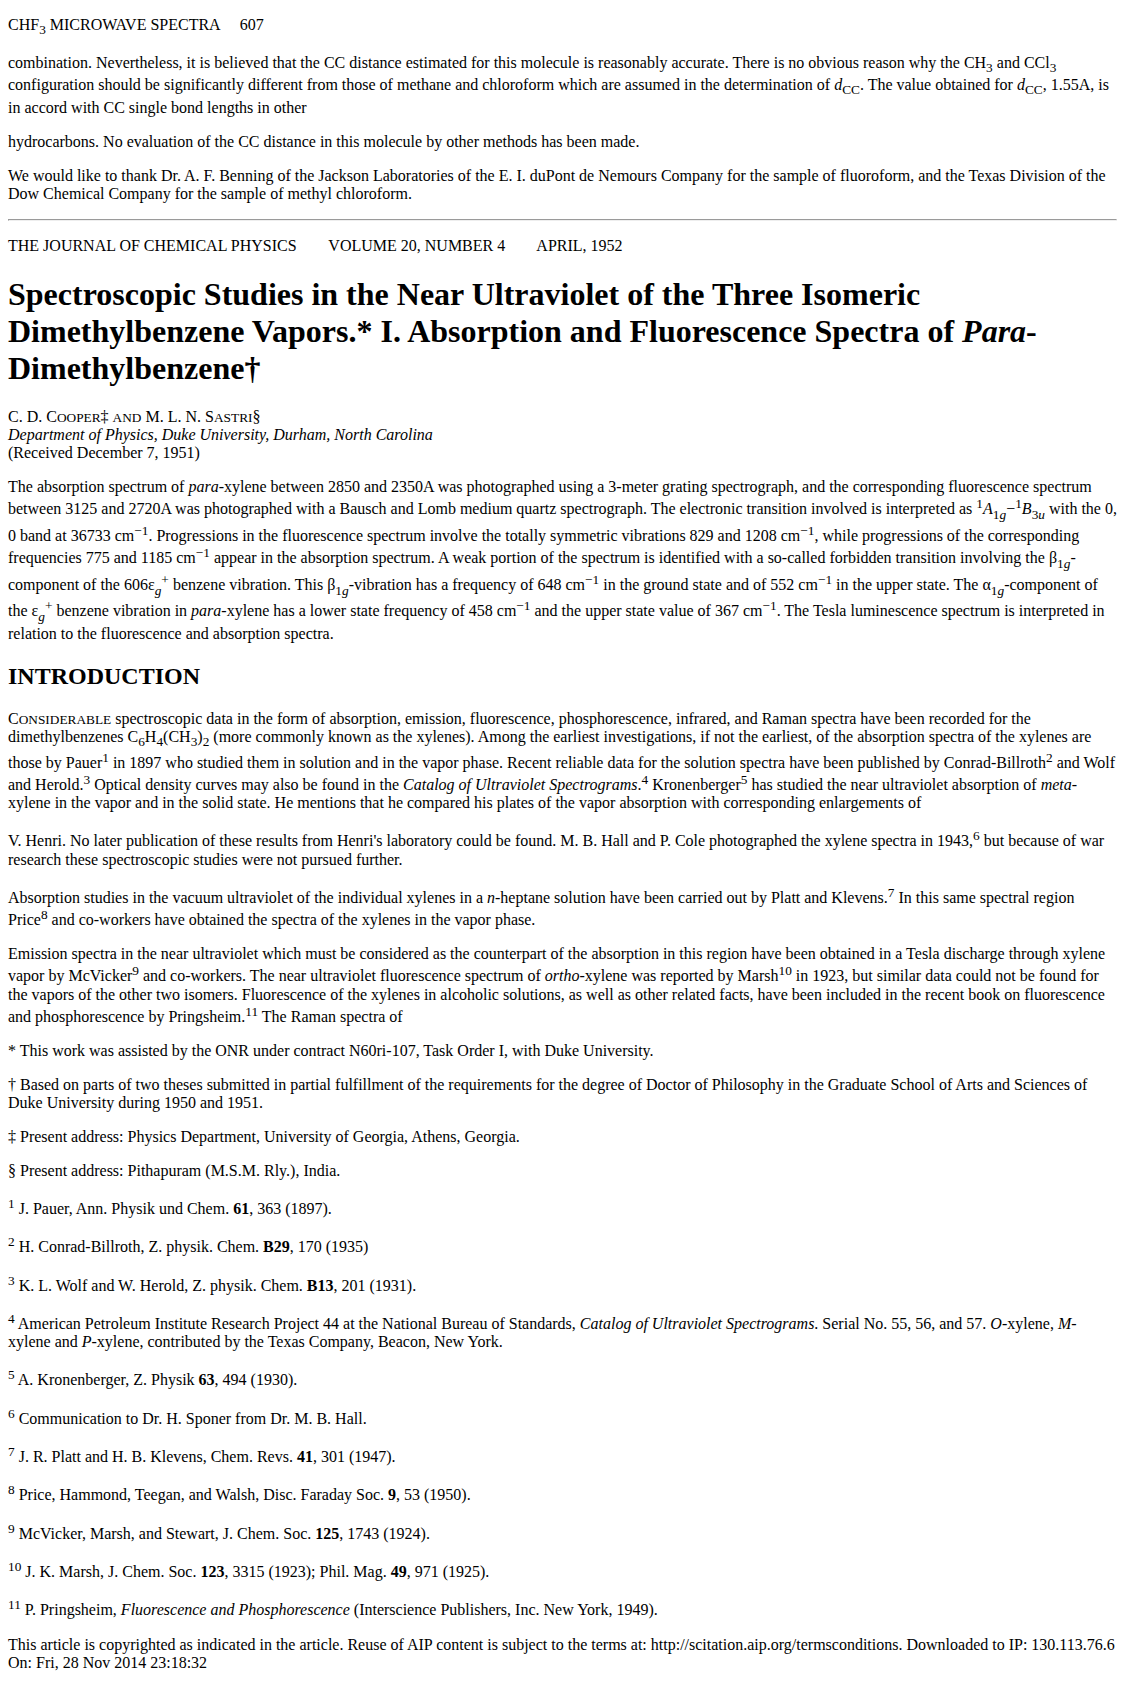CHF3 MICROWAVE SPECTRA 607
combination. Nevertheless, it is believed that the CC distance estimated for this molecule is reasonably accurate. There is no obvious reason why the CH3 and CCl3 configuration should be significantly different from those of methane and chloroform which are assumed in the determination of dCC. The value obtained for dCC, 1.55A, is in accord with CC single bond lengths in other
hydrocarbons. No evaluation of the CC distance in this molecule by other methods has been made.
We would like to thank Dr. A. F. Benning of the Jackson Laboratories of the E. I. duPont de Nemours Company for the sample of fluoroform, and the Texas Division of the Dow Chemical Company for the sample of methyl chloroform.
THE JOURNAL OF CHEMICAL PHYSICS VOLUME 20, NUMBER 4 APRIL, 1952
Spectroscopic Studies in the Near Ultraviolet of the Three Isomeric Dimethylbenzene Vapors.* I. Absorption and Fluorescence Spectra of Para-Dimethylbenzene†
C. D. COOPER‡ AND M. L. N. SASTRI§
Department of Physics, Duke University, Durham, North Carolina
(Received December 7, 1951)
The absorption spectrum of para-xylene between 2850 and 2350A was photographed using a 3-meter grating spectrograph, and the corresponding fluorescence spectrum between 3125 and 2720A was photographed with a Bausch and Lomb medium quartz spectrograph. The electronic transition involved is interpreted as 1A1g−1B3u with the 0, 0 band at 36733 cm−1. Progressions in the fluorescence spectrum involve the totally symmetric vibrations 829 and 1208 cm−1, while progressions of the corresponding frequencies 775 and 1185 cm−1 appear in the absorption spectrum. A weak portion of the spectrum is identified with a so-called forbidden transition involving the β1g-component of the 606εg+ benzene vibration. This β1g-vibration has a frequency of 648 cm−1 in the ground state and of 552 cm−1 in the upper state. The α1g-component of the εg+ benzene vibration in para-xylene has a lower state frequency of 458 cm−1 and the upper state value of 367 cm−1. The Tesla luminescence spectrum is interpreted in relation to the fluorescence and absorption spectra.
INTRODUCTION
CONSIDERABLE spectroscopic data in the form of absorption, emission, fluorescence, phosphorescence, infrared, and Raman spectra have been recorded for the dimethylbenzenes C6H4(CH3)2 (more commonly known as the xylenes). Among the earliest investigations, if not the earliest, of the absorption spectra of the xylenes are those by Pauer1 in 1897 who studied them in solution and in the vapor phase. Recent reliable data for the solution spectra have been published by Conrad-Billroth2 and Wolf and Herold.3 Optical density curves may also be found in the Catalog of Ultraviolet Spectrograms.4 Kronenberger5 has studied the near ultraviolet absorption of meta-xylene in the vapor and in the solid state. He mentions that he compared his plates of the vapor absorption with corresponding enlargements of
V. Henri. No later publication of these results from Henri's laboratory could be found. M. B. Hall and P. Cole photographed the xylene spectra in 1943,6 but because of war research these spectroscopic studies were not pursued further.
Absorption studies in the vacuum ultraviolet of the individual xylenes in a n-heptane solution have been carried out by Platt and Klevens.7 In this same spectral region Price8 and co-workers have obtained the spectra of the xylenes in the vapor phase.
Emission spectra in the near ultraviolet which must be considered as the counterpart of the absorption in this region have been obtained in a Tesla discharge through xylene vapor by McVicker9 and co-workers. The near ultraviolet fluorescence spectrum of ortho-xylene was reported by Marsh10 in 1923, but similar data could not be found for the vapors of the other two isomers. Fluorescence of the xylenes in alcoholic solutions, as well as other related facts, have been included in the recent book on fluorescence and phosphorescence by Pringsheim.11 The Raman spectra of
* This work was assisted by the ONR under contract N60ri-107, Task Order I, with Duke University.
† Based on parts of two theses submitted in partial fulfillment of the requirements for the degree of Doctor of Philosophy in the Graduate School of Arts and Sciences of Duke University during 1950 and 1951.
‡ Present address: Physics Department, University of Georgia, Athens, Georgia.
§ Present address: Pithapuram (M.S.M. Rly.), India.
1 J. Pauer, Ann. Physik und Chem. 61, 363 (1897).
2 H. Conrad-Billroth, Z. physik. Chem. B29, 170 (1935)
3 K. L. Wolf and W. Herold, Z. physik. Chem. B13, 201 (1931).
4 American Petroleum Institute Research Project 44 at the National Bureau of Standards, Catalog of Ultraviolet Spectrograms. Serial No. 55, 56, and 57. O-xylene, M-xylene and P-xylene, contributed by the Texas Company, Beacon, New York.
5 A. Kronenberger, Z. Physik 63, 494 (1930).
6 Communication to Dr. H. Sponer from Dr. M. B. Hall.
7 J. R. Platt and H. B. Klevens, Chem. Revs. 41, 301 (1947).
8 Price, Hammond, Teegan, and Walsh, Disc. Faraday Soc. 9, 53 (1950).
9 McVicker, Marsh, and Stewart, J. Chem. Soc. 125, 1743 (1924).
10 J. K. Marsh, J. Chem. Soc. 123, 3315 (1923); Phil. Mag. 49, 971 (1925).
11 P. Pringsheim, Fluorescence and Phosphorescence (Interscience Publishers, Inc. New York, 1949).
This article is copyrighted as indicated in the article. Reuse of AIP content is subject to the terms at: http://scitation.aip.org/termsconditions. Downloaded to IP: 130.113.76.6 On: Fri, 28 Nov 2014 23:18:32